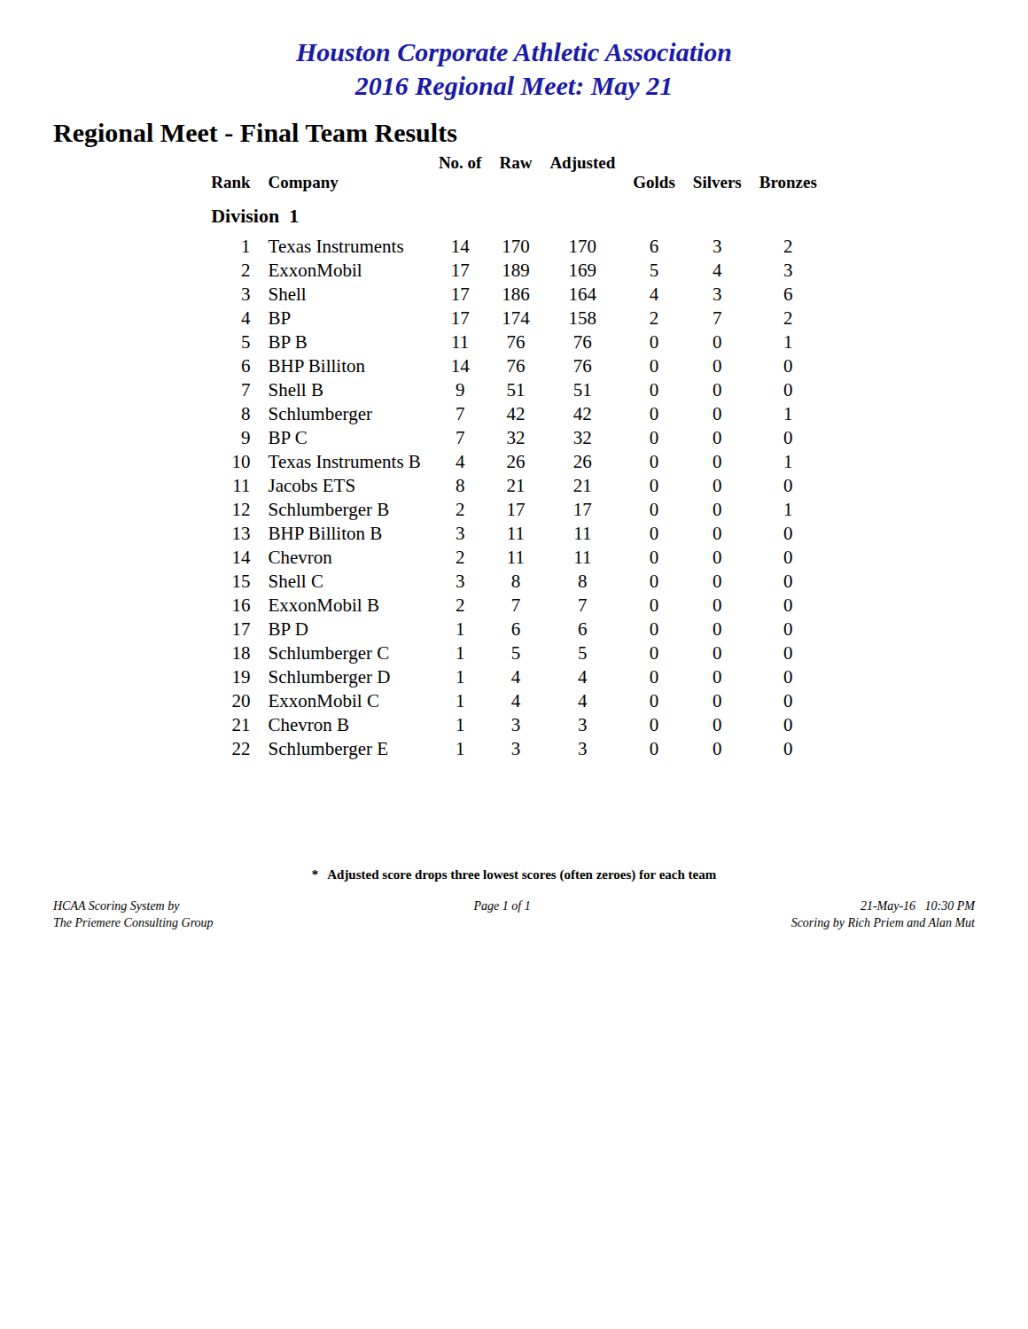Houston Corporate Athletic Association 2016 Regional Meet: May 21
Regional Meet - Final Team Results
| | | No. of | Raw | Adjusted | | | |
| --- | --- | --- | --- | --- | --- | --- | --- |
| Rank | Company | | | | Golds | Silvers | Bronzes |
| Division 1 | | | | | | |
| 1 | Texas Instruments | 14 | 170 | 170 | 6 | 3 | 2 |
| 2 | ExxonMobil | 17 | 189 | 169 | 5 | 4 | 3 |
| 3 | Shell | 17 | 186 | 164 | 4 | 3 | 6 |
| 4 | BP | 17 | 174 | 158 | 2 | 7 | 2 |
| 5 | BP B | 11 | 76 | 76 | 0 | 0 | 1 |
| 6 | BHP Billiton | 14 | 76 | 76 | 0 | 0 | 0 |
| 7 | Shell B | 9 | 51 | 51 | 0 | 0 | 0 |
| 8 | Schlumberger | 7 | 42 | 42 | 0 | 0 | 1 |
| 9 | BP C | 7 | 32 | 32 | 0 | 0 | 0 |
| 10 | Texas Instruments B | 4 | 26 | 26 | 0 | 0 | 1 |
| 11 | Jacobs ETS | 8 | 21 | 21 | 0 | 0 | 0 |
| 12 | Schlumberger B | 2 | 17 | 17 | 0 | 0 | 1 |
| 13 | BHP Billiton B | 3 | 11 | 11 | 0 | 0 | 0 |
| 14 | Chevron | 2 | 11 | 11 | 0 | 0 | 0 |
| 15 | Shell C | 3 | 8 | 8 | 0 | 0 | 0 |
| 16 | ExxonMobil B | 2 | 7 | 7 | 0 | 0 | 0 |
| 17 | BP D | 1 | 6 | 6 | 0 | 0 | 0 |
| 18 | Schlumberger C | 1 | 5 | 5 | 0 | 0 | 0 |
| 19 | Schlumberger D | 1 | 4 | 4 | 0 | 0 | 0 |
| 20 | ExxonMobil C | 1 | 4 | 4 | 0 | 0 | 0 |
| 21 | Chevron B | 1 | 3 | 3 | 0 | 0 | 0 |
| 22 | Schlumberger E | 1 | 3 | 3 | 0 | 0 | 0 |
*Adjusted score drops three lowest scores (often zeroes) for each team
HCAA Scoring System by
The Priemere Consulting Group
Page 1 of 1
21-May-16 10:30 PM
Scoring by Rich Priem and Alan Mut